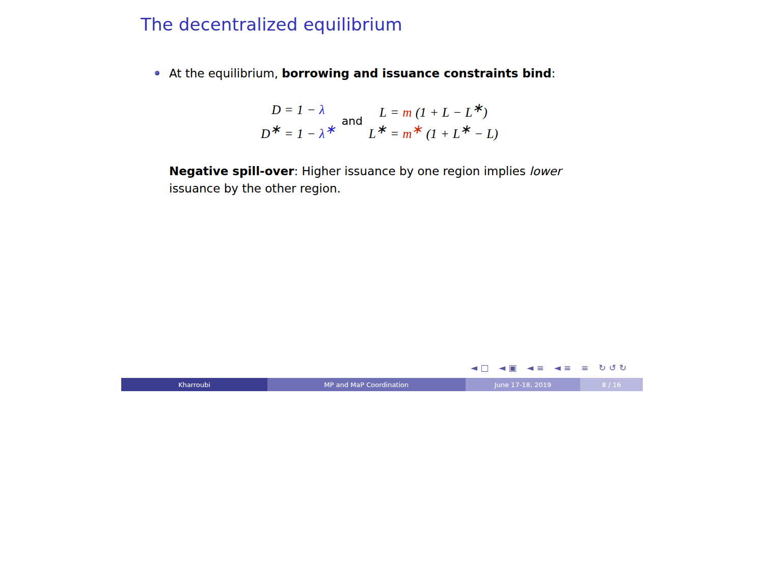The decentralized equilibrium
At the equilibrium, borrowing and issuance constraints bind:
| D = 1 − λ | and | L = m ( 1 + L − L ∗ ) |
| D ∗ = 1 − λ ∗ | L ∗ = m ∗ ( 1 + L ∗ − L ) |
Negative spill-over: Higher issuance by one region implies lower issuance by the other region.
◄□◄▣◄≡◄≡≡↻↺↻
Kharroubi
MP and MaP Coordination
June 17-18, 2019
8 / 16